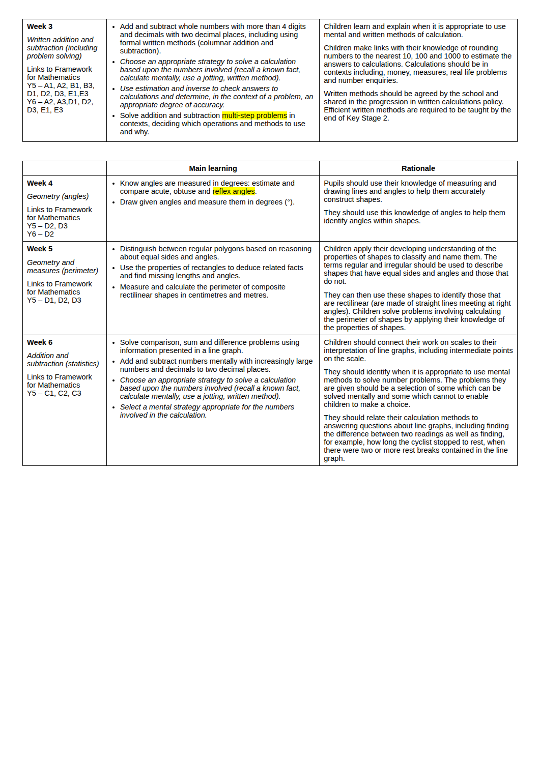| Week 3 Written addition and subtraction (including problem solving) Links to Framework for Mathematics Y5 – A1, A2, B1, B3, D1, D2, D3, E1,E3 Y6 – A2, A3,D1, D2, D3, E1, E3 | Add and subtract whole numbers with more than 4 digits and decimals with two decimal places, including using formal written methods (columnar addition and subtraction). Choose an appropriate strategy to solve a calculation based upon the numbers involved (recall a known fact, calculate mentally, use a jotting, written method). Use estimation and inverse to check answers to calculations and determine, in the context of a problem, an appropriate degree of accuracy. Solve addition and subtraction multi-step problems in contexts, deciding which operations and methods to use and why. | Children learn and explain when it is appropriate to use mental and written methods of calculation. Children make links with their knowledge of rounding numbers to the nearest 10, 100 and 1000 to estimate the answers to calculations. Calculations should be in contexts including, money, measures, real life problems and number enquiries. Written methods should be agreed by the school and shared in the progression in written calculations policy. Efficient written methods are required to be taught by the end of Key Stage 2. |
| | Main learning | Rationale |
| --- | --- | --- |
| Week 4 Geometry (angles) Links to Framework for Mathematics Y5 – D2, D3 Y6 – D2 | Know angles are measured in degrees: estimate and compare acute, obtuse and reflex angles . Draw given angles and measure them in degrees (°). | Pupils should use their knowledge of measuring and drawing lines and angles to help them accurately construct shapes. They should use this knowledge of angles to help them identify angles within shapes. |
| Week 5 Geometry and measures (perimeter) Links to Framework for Mathematics Y5 – D1, D2, D3 | Distinguish between regular polygons based on reasoning about equal sides and angles. Use the properties of rectangles to deduce related facts and find missing lengths and angles. Measure and calculate the perimeter of composite rectilinear shapes in centimetres and metres. | Children apply their developing understanding of the properties of shapes to classify and name them. The terms regular and irregular should be used to describe shapes that have equal sides and angles and those that do not. They can then use these shapes to identify those that are rectilinear (are made of straight lines meeting at right angles). Children solve problems involving calculating the perimeter of shapes by applying their knowledge of the properties of shapes. |
| Week 6 Addition and subtraction (statistics) Links to Framework for Mathematics Y5 – C1, C2, C3 | Solve comparison, sum and difference problems using information presented in a line graph. Add and subtract numbers mentally with increasingly large numbers and decimals to two decimal places. Choose an appropriate strategy to solve a calculation based upon the numbers involved (recall a known fact, calculate mentally, use a jotting, written method). Select a mental strategy appropriate for the numbers involved in the calculation. | Children should connect their work on scales to their interpretation of line graphs, including intermediate points on the scale. They should identify when it is appropriate to use mental methods to solve number problems. The problems they are given should be a selection of some which can be solved mentally and some which cannot to enable children to make a choice. They should relate their calculation methods to answering questions about line graphs, including finding the difference between two readings as well as finding, for example, how long the cyclist stopped to rest, when there were two or more rest breaks contained in the line graph. |